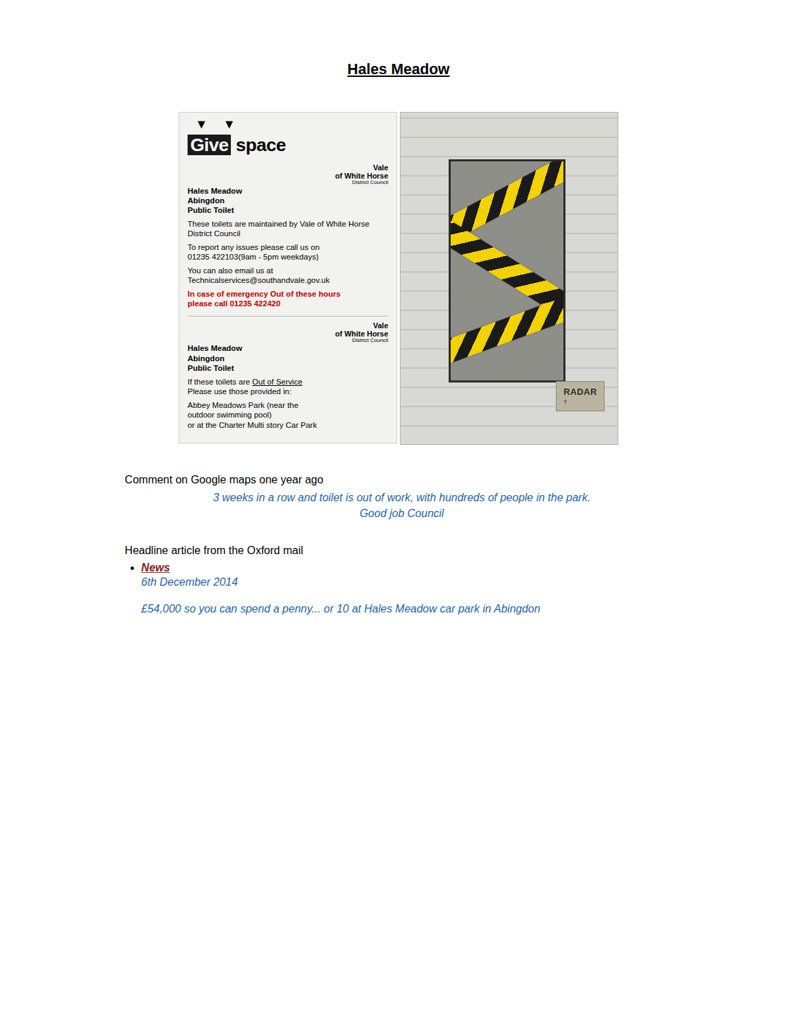Hales Meadow
▼▼
Give space
Vale
of White HorseDistrict Council
Hales Meadow
Abingdon
Public Toilet
These toilets are maintained by Vale of White Horse District Council
To report any issues please call us on
01235 422103(9am - 5pm weekdays)
You can also email us at
Technicalservices@southandvale.gov.uk
In case of emergency Out of these hours
please call 01235 422420
Vale
of White HorseDistrict Council
Hales Meadow
Abingdon
Public Toilet
If these toilets are Out of Service
Please use those provided in:
Abbey Meadows Park (near the
outdoor swimming pool)
or at the Charter Multi story Car Park
RADAR†
Comment on Google maps one year ago
3 weeks in a row and toilet is out of work, with hundreds of people in the park.
Good job Council
Headline article from the Oxford mail
News
6th December 2014
£54,000 so you can spend a penny... or 10 at Hales Meadow car park in Abingdon